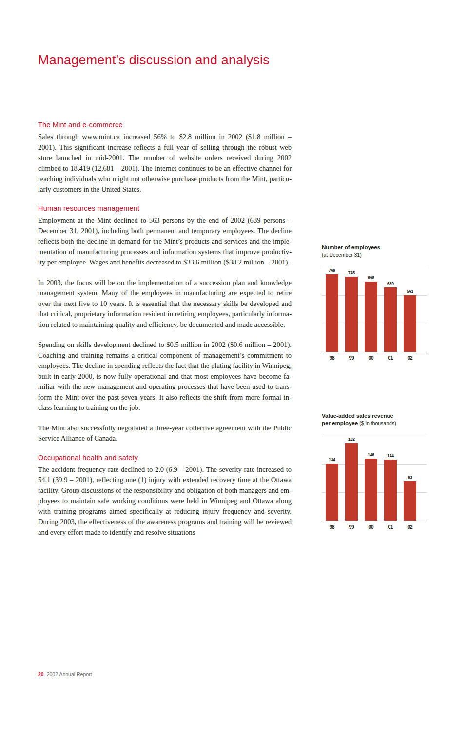Management’s discussion and analysis
The Mint and e-commerce
Sales through www.mint.ca increased 56% to $2.8 million in 2002 ($1.8 million – 2001). This significant increase reflects a full year of selling through the robust web store launched in mid-2001. The number of website orders received during 2002 climbed to 18,419 (12,681 – 2001). The Internet continues to be an effective channel for reaching individuals who might not otherwise purchase products from the Mint, particularly customers in the United States.
Human resources management
Employment at the Mint declined to 563 persons by the end of 2002 (639 persons – December 31, 2001), including both permanent and temporary employees. The decline reflects both the decline in demand for the Mint’s products and services and the implementation of manufacturing processes and information systems that improve productivity per employee. Wages and benefits decreased to $33.6 million ($38.2 million – 2001).
In 2003, the focus will be on the implementation of a succession plan and knowledge management system. Many of the employees in manufacturing are expected to retire over the next five to 10 years. It is essential that the necessary skills be developed and that critical, proprietary information resident in retiring employees, particularly information related to maintaining quality and efficiency, be documented and made accessible.
Spending on skills development declined to $0.5 million in 2002 ($0.6 million – 2001). Coaching and training remains a critical component of management’s commitment to employees. The decline in spending reflects the fact that the plating facility in Winnipeg, built in early 2000, is now fully operational and that most employees have become familiar with the new management and operating processes that have been used to transform the Mint over the past seven years. It also reflects the shift from more formal in-class learning to training on the job.
The Mint also successfully negotiated a three-year collective agreement with the Public Service Alliance of Canada.
Occupational health and safety
The accident frequency rate declined to 2.0 (6.9 – 2001). The severity rate increased to 54.1 (39.9 – 2001), reflecting one (1) injury with extended recovery time at the Ottawa facility. Group discussions of the responsibility and obligation of both managers and employees to maintain safe working conditions were held in Winnipeg and Ottawa along with training programs aimed specifically at reducing injury frequency and severity. During 2003, the effectiveness of the awareness programs and training will be reviewed and every effort made to identify and resolve situations
Number of employees
(at December 31)
769
745
698
639
563
98 99 00 01 02
Value-added sales revenue
per employee ($ in thousands)
134
182
146
144
93
98 99 00 01 02
202002 Annual Report